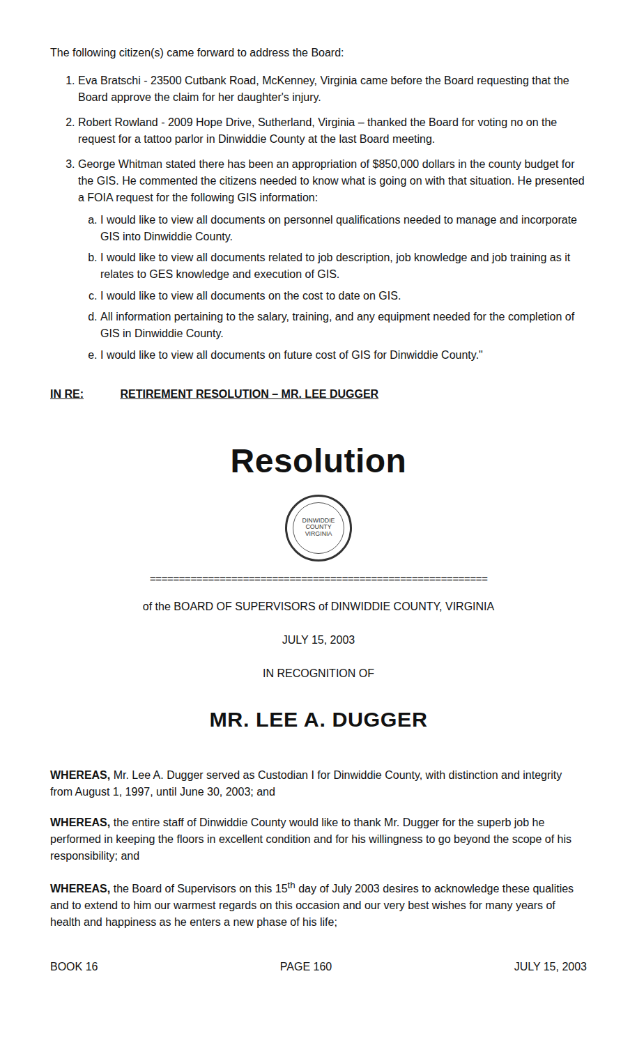The following citizen(s) came forward to address the Board:
Eva Bratschi - 23500 Cutbank Road, McKenney, Virginia came before the Board requesting that the Board approve the claim for her daughter's injury.
Robert Rowland - 2009 Hope Drive, Sutherland, Virginia – thanked the Board for voting no on the request for a tattoo parlor in Dinwiddie County at the last Board meeting.
George Whitman stated there has been an appropriation of $850,000 dollars in the county budget for the GIS. He commented the citizens needed to know what is going on with that situation. He presented a FOIA request for the following GIS information:
I would like to view all documents on personnel qualifications needed to manage and incorporate GIS into Dinwiddie County.
I would like to view all documents related to job description, job knowledge and job training as it relates to GES knowledge and execution of GIS.
I would like to view all documents on the cost to date on GIS.
All information pertaining to the salary, training, and any equipment needed for the completion of GIS in Dinwiddie County.
I would like to view all documents on future cost of GIS for Dinwiddie County."
IN RE: RETIREMENT RESOLUTION – MR. LEE DUGGER
Resolution
DINWIDDIE
COUNTY
VIRGINIA
==========================================================
of the BOARD OF SUPERVISORS of DINWIDDIE COUNTY, VIRGINIA
JULY 15, 2003
IN RECOGNITION OF
MR. LEE A. DUGGER
WHEREAS, Mr. Lee A. Dugger served as Custodian I for Dinwiddie County, with distinction and integrity from August 1, 1997, until June 30, 2003; and
WHEREAS, the entire staff of Dinwiddie County would like to thank Mr. Dugger for the superb job he performed in keeping the floors in excellent condition and for his willingness to go beyond the scope of his responsibility; and
WHEREAS, the Board of Supervisors on this 15th day of July 2003 desires to acknowledge these qualities and to extend to him our warmest regards on this occasion and our very best wishes for many years of health and happiness as he enters a new phase of his life;
BOOK 16 PAGE 160 JULY 15, 2003